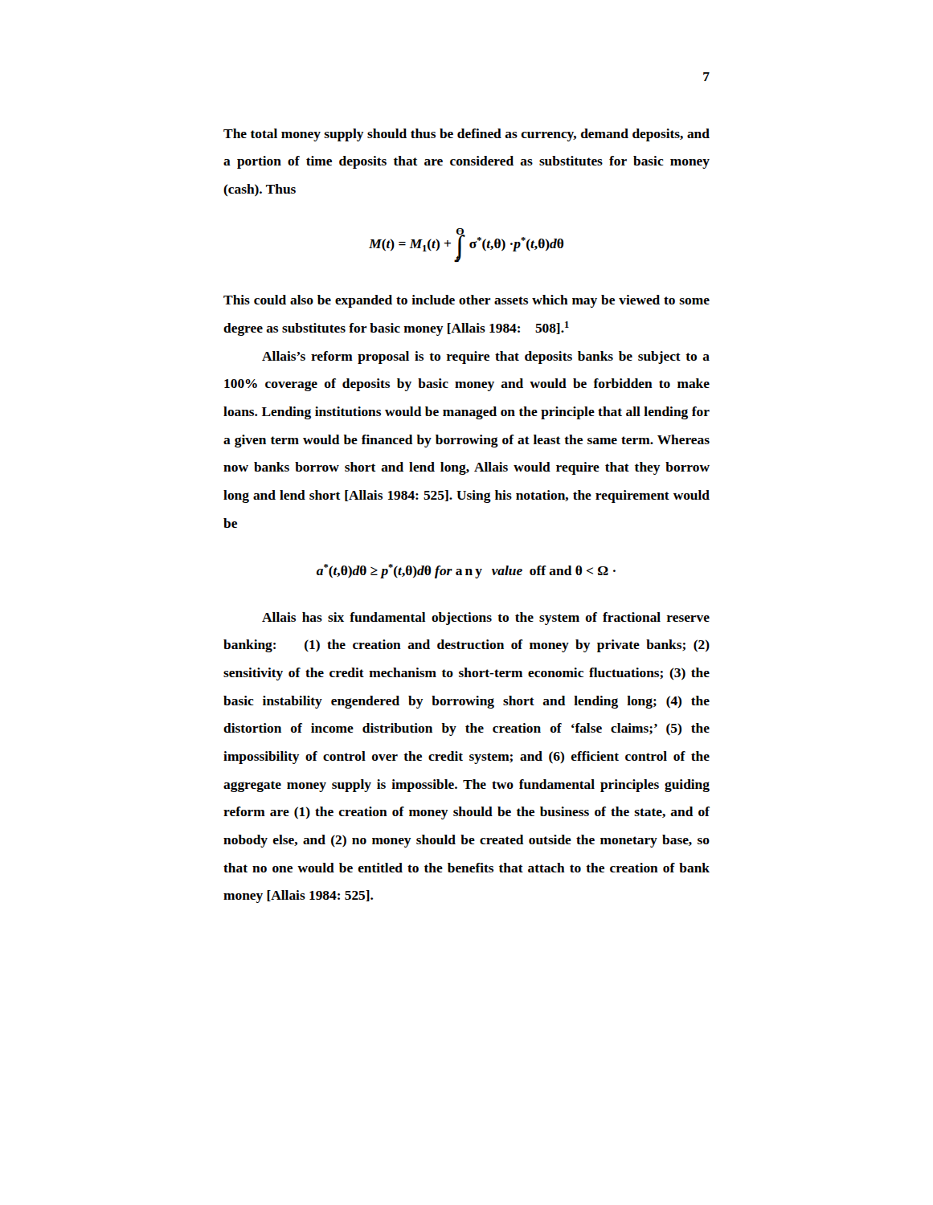7
The total money supply should thus be defined as currency, demand deposits, and a portion of time deposits that are considered as substitutes for basic money (cash). Thus
M(t) = M1(t) + ϴ∫t σ*(t,θ) ·p*(t,θ)dθ
This could also be expanded to include other assets which may be viewed to some degree as substitutes for basic money [Allais 1984: 508].1
Allais’s reform proposal is to require that deposits banks be subject to a 100% coverage of deposits by basic money and would be forbidden to make loans. Lending institutions would be managed on the principle that all lending for a given term would be financed by borrowing of at least the same term. Whereas now banks borrow short and lend long, Allais would require that they borrow long and lend short [Allais 1984: 525]. Using his notation, the requirement would be
a*(t,θ)dθ ≥ p*(t,θ)dθ for any value off and θ < Ω ·
Allais has six fundamental objections to the system of fractional reserve banking: (1) the creation and destruction of money by private banks; (2) sensitivity of the credit mechanism to short-term economic fluctuations; (3) the basic instability engendered by borrowing short and lending long; (4) the distortion of income distribution by the creation of ‘false claims;’ (5) the impossibility of control over the credit system; and (6) efficient control of the aggregate money supply is impossible. The two fundamental principles guiding reform are (1) the creation of money should be the business of the state, and of nobody else, and (2) no money should be created outside the monetary base, so that no one would be entitled to the benefits that attach to the creation of bank money [Allais 1984: 525].